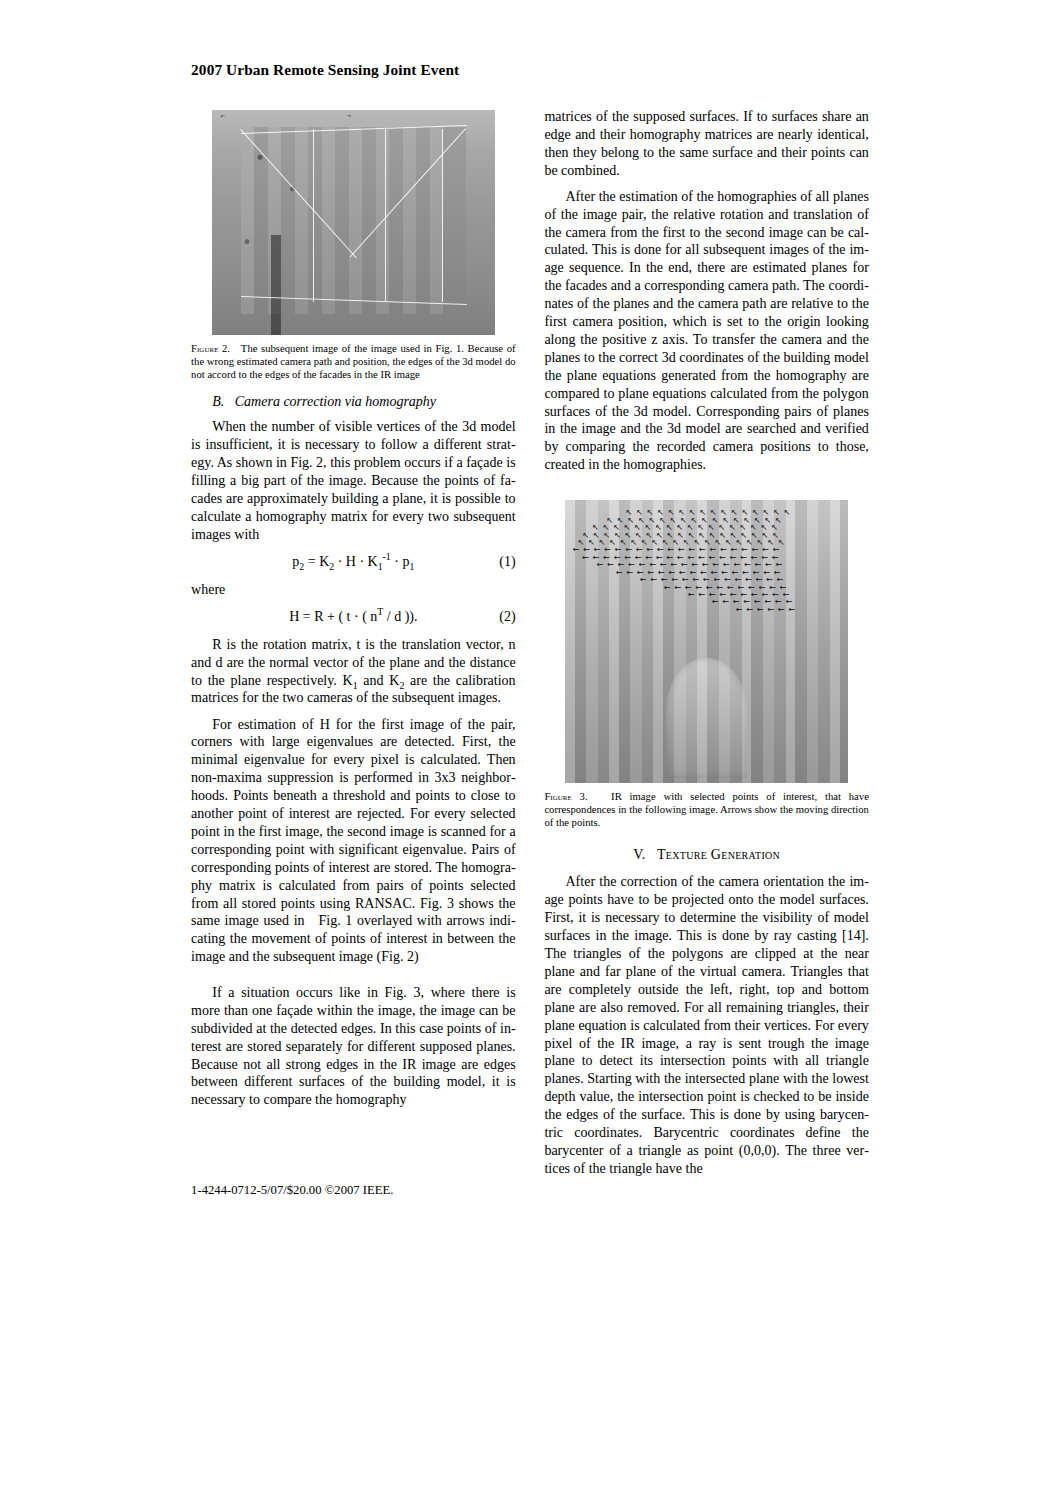2007 Urban Remote Sensing Joint Event
Figure 2. The subsequent image of the image used in Fig. 1. Because of the wrong estimated camera path and position, the edges of the 3d model do not accord to the edges of the facades in the IR image
B. Camera correction via homography
When the number of visible vertices of the 3d model is insufficient, it is necessary to follow a different strategy. As shown in Fig. 2, this problem occurs if a façade is filling a big part of the image. Because the points of facades are approximately building a plane, it is possible to calculate a homography matrix for every two subsequent images with
p2 = K2 · H · K1-1 · p1 (1)
where
H = R + ( t · ( nT / d )). (2)
R is the rotation matrix, t is the translation vector, n and d are the normal vector of the plane and the distance to the plane respectively. K1 and K2 are the calibration matrices for the two cameras of the subsequent images.
For estimation of H for the first image of the pair, corners with large eigenvalues are detected. First, the minimal eigenvalue for every pixel is calculated. Then non-maxima suppression is performed in 3x3 neighborhoods. Points beneath a threshold and points to close to another point of interest are rejected. For every selected point in the first image, the second image is scanned for a corresponding point with significant eigenvalue. Pairs of corresponding points of interest are stored. The homography matrix is calculated from pairs of points selected from all stored points using RANSAC. Fig. 3 shows the same image used in Fig. 1 overlayed with arrows indicating the movement of points of interest in between the image and the subsequent image (Fig. 2)
If a situation occurs like in Fig. 3, where there is more than one façade within the image, the image can be subdivided at the detected edges. In this case points of interest are stored separately for different supposed planes. Because not all strong edges in the IR image are edges between different surfaces of the building model, it is necessary to compare the homography
matrices of the supposed surfaces. If to surfaces share an edge and their homography matrices are nearly identical, then they belong to the same surface and their points can be combined.
After the estimation of the homographies of all planes of the image pair, the relative rotation and translation of the camera from the first to the second image can be calculated. This is done for all subsequent images of the image sequence. In the end, there are estimated planes for the facades and a corresponding camera path. The coordinates of the planes and the camera path are relative to the first camera position, which is set to the origin looking along the positive z axis. To transfer the camera and the planes to the correct 3d coordinates of the building model the plane equations generated from the homography are compared to plane equations calculated from the polygon surfaces of the 3d model. Corresponding pairs of planes in the image and the 3d model are searched and verified by comparing the recorded camera positions to those, created in the homographies.
↖ ↖ ↖ ↖ ↖ ↖ ↖ ↖ ↖ ↖ ↖ ↖ ↖ ↖ ↖ ↖
↖ ↖ ↖ ↖ ↖ ↖ ↖ ↖ ↖ ↖ ↖ ↖ ↖ ↖ ↖ ↖ ↖
↖ ↖ ↖ ↖ ↖ ↖ ↖ ↖ ↖ ↖ ↖ ↖ ↖ ↖ ↖ ↖ ↖ ↖
↖ ↖ ↖ ↖ ↖ ↖ ↖ ↖ ↖ ↖ ↖ ↖ ↖ ↖ ↖ ↖ ↖ ↖ ↖
↖ ↖ ↖ ↖ ↖ ↖ ↖ ↖ ↖ ↖ ↖ ↖ ↖ ↖ ↖ ↖ ↖ ↖ ↖ ↖
← ← ← ← ← ← ← ← ← ← ← ← ← ← ← ← ← ← ← ←
← ← ← ← ← ← ← ← ← ← ← ← ← ← ← ← ← ← ←
← ← ← ← ← ← ← ← ← ← ← ← ← ← ← ← ← ←
← ← ← ← ← ← ← ← ← ← ← ← ← ← ← ←
← ← ← ← ← ← ← ← ← ← ← ← ← ←
← ← ← ← ← ← ← ← ← ← ← ←
← ← ← ← ← ← ← ← ← ←
← ← ← ← ← ← ← ←
← ← ← ← ← ←
Figure 3. IR image with selected points of interest, that have correspondences in the following image. Arrows show the moving direction of the points.
V. Texture Generation
After the correction of the camera orientation the image points have to be projected onto the model surfaces. First, it is necessary to determine the visibility of model surfaces in the image. This is done by ray casting [14]. The triangles of the polygons are clipped at the near plane and far plane of the virtual camera. Triangles that are completely outside the left, right, top and bottom plane are also removed. For all remaining triangles, their plane equation is calculated from their vertices. For every pixel of the IR image, a ray is sent trough the image plane to detect its intersection points with all triangle planes. Starting with the intersected plane with the lowest depth value, the intersection point is checked to be inside the edges of the surface. This is done by using barycentric coordinates. Barycentric coordinates define the barycenter of a triangle as point (0,0,0). The three vertices of the triangle have the
1-4244-0712-5/07/$20.00 ©2007 IEEE.